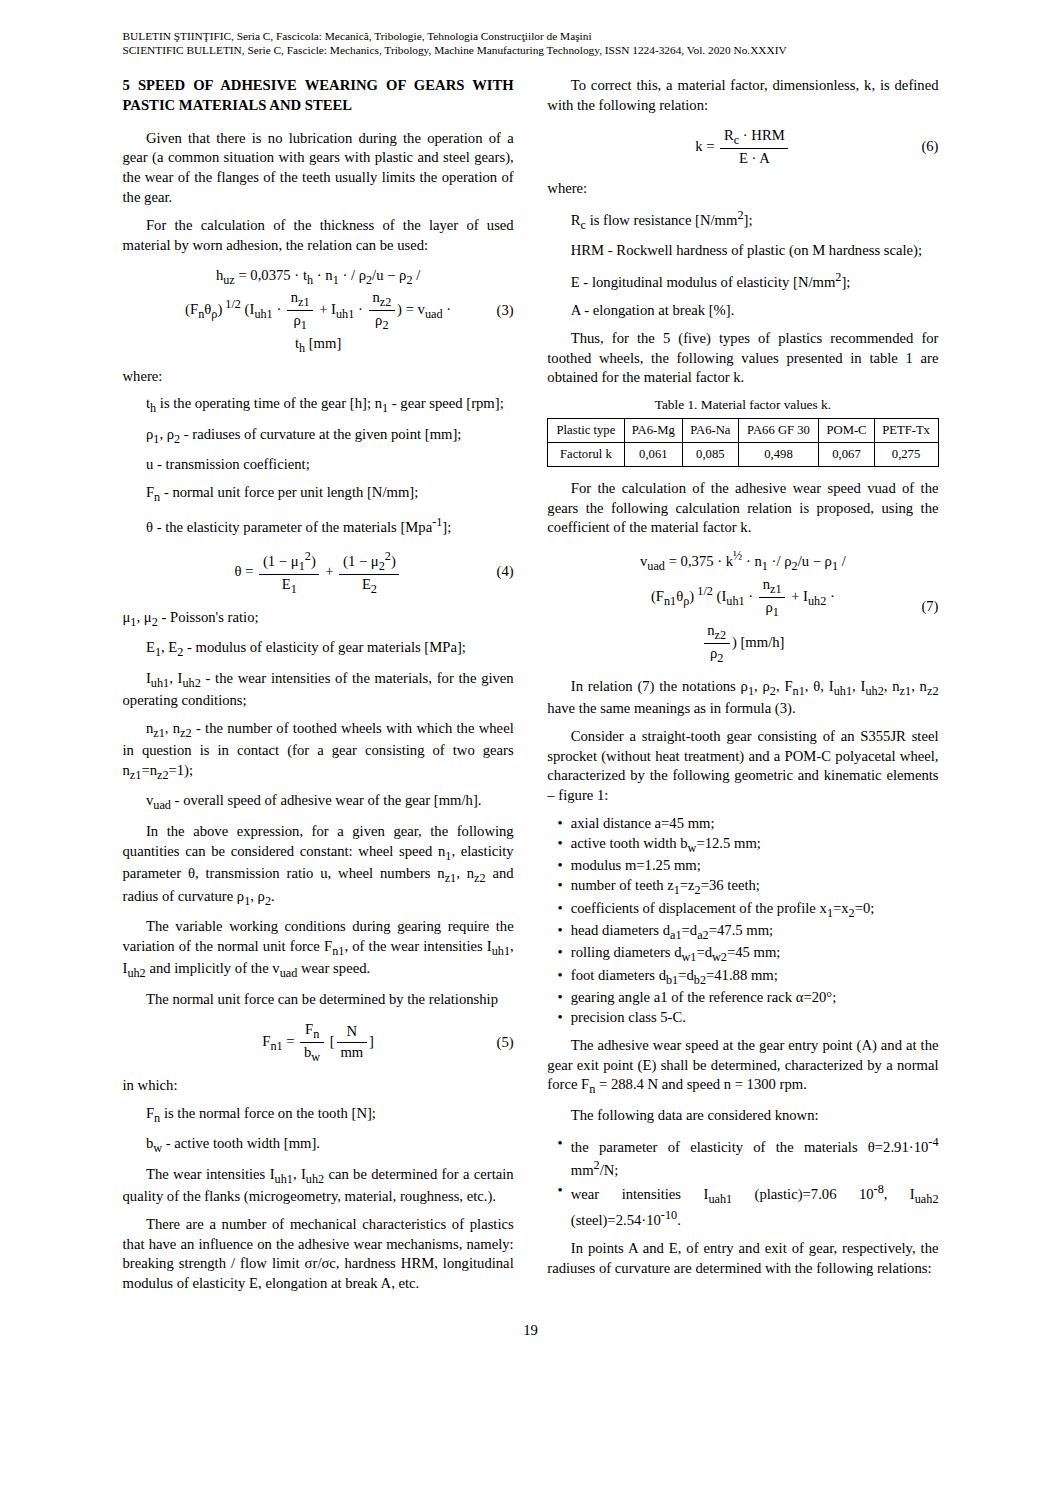BULETIN ŞTIINŢIFIC, Seria C, Fascicola: Mecanică, Tribologie, Tehnologia Construcţiilor de Maşini
SCIENTIFIC BULLETIN, Serie C, Fascicle: Mechanics, Tribology, Machine Manufacturing Technology, ISSN 1224-3264, Vol. 2020 No.XXXIV
5 Speed of Adhesive Wearing of Gears with Pastic Materials and Steel
Given that there is no lubrication during the operation of a gear (a common situation with gears with plastic and steel gears), the wear of the flanges of the teeth usually limits the operation of the gear.
For the calculation of the thickness of the layer of used material by worn adhesion, the relation can be used:
huz = 0,0375 · th · n1 · / ρ2/u − ρ2 /
(Fnθρ) 1/2 (Iuh1 · nz1 ρ1 + Iuh1 · nz2 ρ2) = vuad ·
th [mm] (3)
where:
th is the operating time of the gear [h]; n1 - gear speed [rpm];
ρ1, ρ2 - radiuses of curvature at the given point [mm];
u - transmission coefficient;
Fn - normal unit force per unit length [N/mm];
θ - the elasticity parameter of the materials [Mpa-1];
θ = (1 − μ12) E1 + (1 − μ22) E2 (4)
μ1, μ2 - Poisson's ratio;
E1, E2 - modulus of elasticity of gear materials [MPa];
Iuh1, Iuh2 - the wear intensities of the materials, for the given operating conditions;
nz1, nz2 - the number of toothed wheels with which the wheel in question is in contact (for a gear consisting of two gears nz1=nz2=1);
vuad - overall speed of adhesive wear of the gear [mm/h].
In the above expression, for a given gear, the following quantities can be considered constant: wheel speed n1, elasticity parameter θ, transmission ratio u, wheel numbers nz1, nz2 and radius of curvature ρ1, ρ2.
The variable working conditions during gearing require the variation of the normal unit force Fn1, of the wear intensities Iuh1, Iuh2 and implicitly of the vuad wear speed.
The normal unit force can be determined by the relationship
Fn1 = Fn bw [Nmm] (5)
in which:
Fn is the normal force on the tooth [N];
bw - active tooth width [mm].
The wear intensities Iuh1, Iuh2 can be determined for a certain quality of the flanks (microgeometry, material, roughness, etc.).
There are a number of mechanical characteristics of plastics that have an influence on the adhesive wear mechanisms, namely: breaking strength / flow limit σr/σc, hardness HRM, longitudinal modulus of elasticity E, elongation at break A, etc.
To correct this, a material factor, dimensionless, k, is defined with the following relation:
k = Rc · HRM E · A (6)
where:
Rc is flow resistance [N/mm2];
HRM - Rockwell hardness of plastic (on M hardness scale);
E - longitudinal modulus of elasticity [N/mm2];
A - elongation at break [%].
Thus, for the 5 (five) types of plastics recommended for toothed wheels, the following values presented in table 1 are obtained for the material factor k.
Table 1. Material factor values k.
| Plastic type | PA6-Mg | PA6-Na | PA66 GF 30 | POM-C | PETF-Tx |
| Factorul k | 0,061 | 0,085 | 0,498 | 0,067 | 0,275 |
For the calculation of the adhesive wear speed vuad of the gears the following calculation relation is proposed, using the coefficient of the material factor k.
vuad = 0,375 · k½ · n1 ·/ ρ2/u − ρ1 /
(Fn1θρ) 1/2 (Iuh1 · nz1 ρ1 + Iuh2 ·
nz2 ρ2) [mm/h] (7)
In relation (7) the notations ρ1, ρ2, Fn1, θ, Iuh1, Iuh2, nz1, nz2 have the same meanings as in formula (3).
Consider a straight-tooth gear consisting of an S355JR steel sprocket (without heat treatment) and a POM-C polyacetal wheel, characterized by the following geometric and kinematic elements – figure 1:
axial distance a=45 mm;
active tooth width bw=12.5 mm;
modulus m=1.25 mm;
number of teeth z1=z2=36 teeth;
coefficients of displacement of the profile x1=x2=0;
head diameters da1=da2=47.5 mm;
rolling diameters dw1=dw2=45 mm;
foot diameters db1=db2=41.88 mm;
gearing angle a1 of the reference rack α=20°;
precision class 5-C.
The adhesive wear speed at the gear entry point (A) and at the gear exit point (E) shall be determined, characterized by a normal force Fn = 288.4 N and speed n = 1300 rpm.
The following data are considered known:
the parameter of elasticity of the materials θ=2.91·10-4 mm2/N;
wear intensities Iuah1 (plastic)=7.06 10-8, Iuah2 (steel)=2.54·10-10.
In points A and E, of entry and exit of gear, respectively, the radiuses of curvature are determined with the following relations:
19